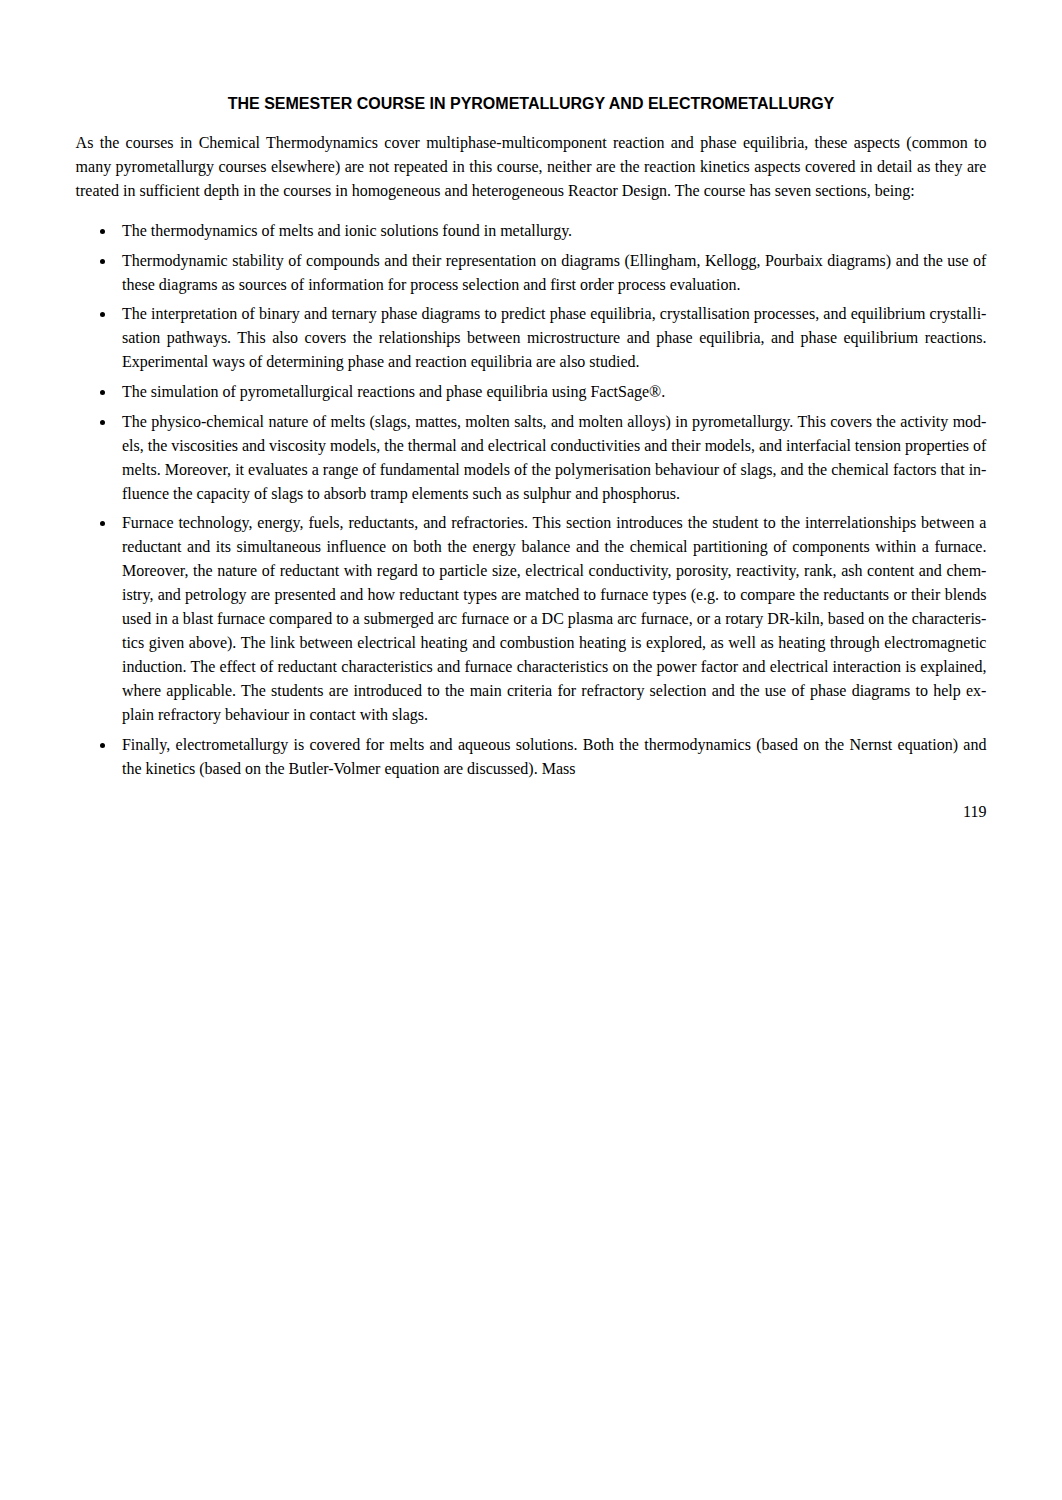The Semester Course in Pyrometallurgy and Electrometallurgy
As the courses in Chemical Thermodynamics cover multiphase-multicomponent reaction and phase equilibria, these aspects (common to many pyrometallurgy courses elsewhere) are not repeated in this course, neither are the reaction kinetics aspects covered in detail as they are treated in sufficient depth in the courses in homogeneous and heterogeneous Reactor Design. The course has seven sections, being:
The thermodynamics of melts and ionic solutions found in metallurgy.
Thermodynamic stability of compounds and their representation on diagrams (Ellingham, Kellogg, Pourbaix diagrams) and the use of these diagrams as sources of information for process selection and first order process evaluation.
The interpretation of binary and ternary phase diagrams to predict phase equilibria, crystallisation processes, and equilibrium crystallisation pathways. This also covers the relationships between microstructure and phase equilibria, and phase equilibrium reactions. Experimental ways of determining phase and reaction equilibria are also studied.
The simulation of pyrometallurgical reactions and phase equilibria using FactSage®.
The physico-chemical nature of melts (slags, mattes, molten salts, and molten alloys) in pyrometallurgy. This covers the activity models, the viscosities and viscosity models, the thermal and electrical conductivities and their models, and interfacial tension properties of melts. Moreover, it evaluates a range of fundamental models of the polymerisation behaviour of slags, and the chemical factors that influence the capacity of slags to absorb tramp elements such as sulphur and phosphorus.
Furnace technology, energy, fuels, reductants, and refractories. This section introduces the student to the interrelationships between a reductant and its simultaneous influence on both the energy balance and the chemical partitioning of components within a furnace. Moreover, the nature of reductant with regard to particle size, electrical conductivity, porosity, reactivity, rank, ash content and chemistry, and petrology are presented and how reductant types are matched to furnace types (e.g. to compare the reductants or their blends used in a blast furnace compared to a submerged arc furnace or a DC plasma arc furnace, or a rotary DR-kiln, based on the characteristics given above). The link between electrical heating and combustion heating is explored, as well as heating through electromagnetic induction. The effect of reductant characteristics and furnace characteristics on the power factor and electrical interaction is explained, where applicable. The students are introduced to the main criteria for refractory selection and the use of phase diagrams to help explain refractory behaviour in contact with slags.
Finally, electrometallurgy is covered for melts and aqueous solutions. Both the thermodynamics (based on the Nernst equation) and the kinetics (based on the Butler-Volmer equation are discussed). Mass
119